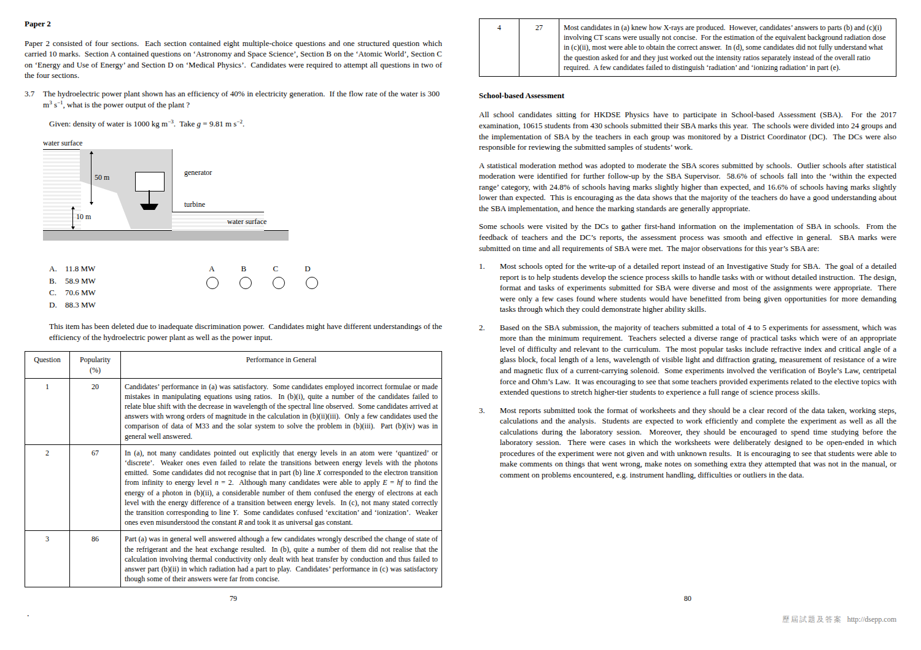Paper 2
Paper 2 consisted of four sections. Each section contained eight multiple-choice questions and one structured question which carried 10 marks. Section A contained questions on ‘Astronomy and Space Science’, Section B on the ‘Atomic World’, Section C on ‘Energy and Use of Energy’ and Section D on ‘Medical Physics’. Candidates were required to attempt all questions in two of the four sections.
3.7 The hydroelectric power plant shown has an efficiency of 40% in electricity generation. If the flow rate of the water is 300 m3 s−1, what is the power output of the plant ?
Given: density of water is 1000 kg m−3. Take g = 9.81 m s−2.
water surface
generator turbine water surface
50 m
10 m
A. 11.8 MW
B. 58.9 MW
C. 70.6 MW
D. 88.3 MW
ABCD
This item has been deleted due to inadequate discrimination power. Candidates might have different understandings of the efficiency of the hydroelectric power plant as well as the power input.
| Question | Popularity (%) | Performance in General |
| --- | --- | --- |
| 1 | 20 | Candidates’ performance in (a) was satisfactory. Some candidates employed incorrect formulae or made mistakes in manipulating equations using ratios. In (b)(i), quite a number of the candidates failed to relate blue shift with the decrease in wavelength of the spectral line observed. Some candidates arrived at answers with wrong orders of magnitude in the calculation in (b)(ii)(iii). Only a few candidates used the comparison of data of M33 and the solar system to solve the problem in (b)(iii). Part (b)(iv) was in general well answered. |
| 2 | 67 | In (a), not many candidates pointed out explicitly that energy levels in an atom were ‘quantized’ or ‘discrete’. Weaker ones even failed to relate the transitions between energy levels with the photons emitted. Some candidates did not recognise that in part (b) line X corresponded to the electron transition from infinity to energy level n = 2. Although many candidates were able to apply E = hf to find the energy of a photon in (b)(ii), a considerable number of them confused the energy of electrons at each level with the energy difference of a transition between energy levels. In (c), not many stated correctly the transition corresponding to line Y . Some candidates confused ‘excitation’ and ‘ionization’. Weaker ones even misunderstood the constant R and took it as universal gas constant. |
| 3 | 86 | Part (a) was in general well answered although a few candidates wrongly described the change of state of the refrigerant and the heat exchange resulted. In (b), quite a number of them did not realise that the calculation involving thermal conductivity only dealt with heat transfer by conduction and thus failed to answer part (b)(ii) in which radiation had a part to play. Candidates’ performance in (c) was satisfactory though some of their answers were far from concise. |
| 4 | 27 | Most candidates in (a) knew how X-rays are produced. However, candidates’ answers to parts (b) and (c)(i) involving CT scans were usually not concise. For the estimation of the equivalent background radiation dose in (c)(ii), most were able to obtain the correct answer. In (d), some candidates did not fully understand what the question asked for and they just worked out the intensity ratios separately instead of the overall ratio required. A few candidates failed to distinguish ‘radiation’ and ‘ionizing radiation’ in part (e). |
School-based Assessment
All school candidates sitting for HKDSE Physics have to participate in School-based Assessment (SBA). For the 2017 examination, 10615 students from 430 schools submitted their SBA marks this year. The schools were divided into 24 groups and the implementation of SBA by the teachers in each group was monitored by a District Coordinator (DC). The DCs were also responsible for reviewing the submitted samples of students’ work.
A statistical moderation method was adopted to moderate the SBA scores submitted by schools. Outlier schools after statistical moderation were identified for further follow-up by the SBA Supervisor. 58.6% of schools fall into the ‘within the expected range’ category, with 24.8% of schools having marks slightly higher than expected, and 16.6% of schools having marks slightly lower than expected. This is encouraging as the data shows that the majority of the teachers do have a good understanding about the SBA implementation, and hence the marking standards are generally appropriate.
Some schools were visited by the DCs to gather first-hand information on the implementation of SBA in schools. From the feedback of teachers and the DC’s reports, the assessment process was smooth and effective in general. SBA marks were submitted on time and all requirements of SBA were met. The major observations for this year’s SBA are:
Most schools opted for the write-up of a detailed report instead of an Investigative Study for SBA. The goal of a detailed report is to help students develop the science process skills to handle tasks with or without detailed instruction. The design, format and tasks of experiments submitted for SBA were diverse and most of the assignments were appropriate. There were only a few cases found where students would have benefitted from being given opportunities for more demanding tasks through which they could demonstrate higher ability skills.
Based on the SBA submission, the majority of teachers submitted a total of 4 to 5 experiments for assessment, which was more than the minimum requirement. Teachers selected a diverse range of practical tasks which were of an appropriate level of difficulty and relevant to the curriculum. The most popular tasks include refractive index and critical angle of a glass block, focal length of a lens, wavelength of visible light and diffraction grating, measurement of resistance of a wire and magnetic flux of a current-carrying solenoid. Some experiments involved the verification of Boyle’s Law, centripetal force and Ohm’s Law. It was encouraging to see that some teachers provided experiments related to the elective topics with extended questions to stretch higher-tier students to experience a full range of science process skills.
Most reports submitted took the format of worksheets and they should be a clear record of the data taken, working steps, calculations and the analysis. Students are expected to work efficiently and complete the experiment as well as all the calculations during the laboratory session. Moreover, they should be encouraged to spend time studying before the laboratory session. There were cases in which the worksheets were deliberately designed to be open-ended in which procedures of the experiment were not given and with unknown results. It is encouraging to see that students were able to make comments on things that went wrong, make notes on something extra they attempted that was not in the manual, or comment on problems encountered, e.g. instrument handling, difficulties or outliers in the data.
79
80
.
歷屆試題及答案http://dsepp.com